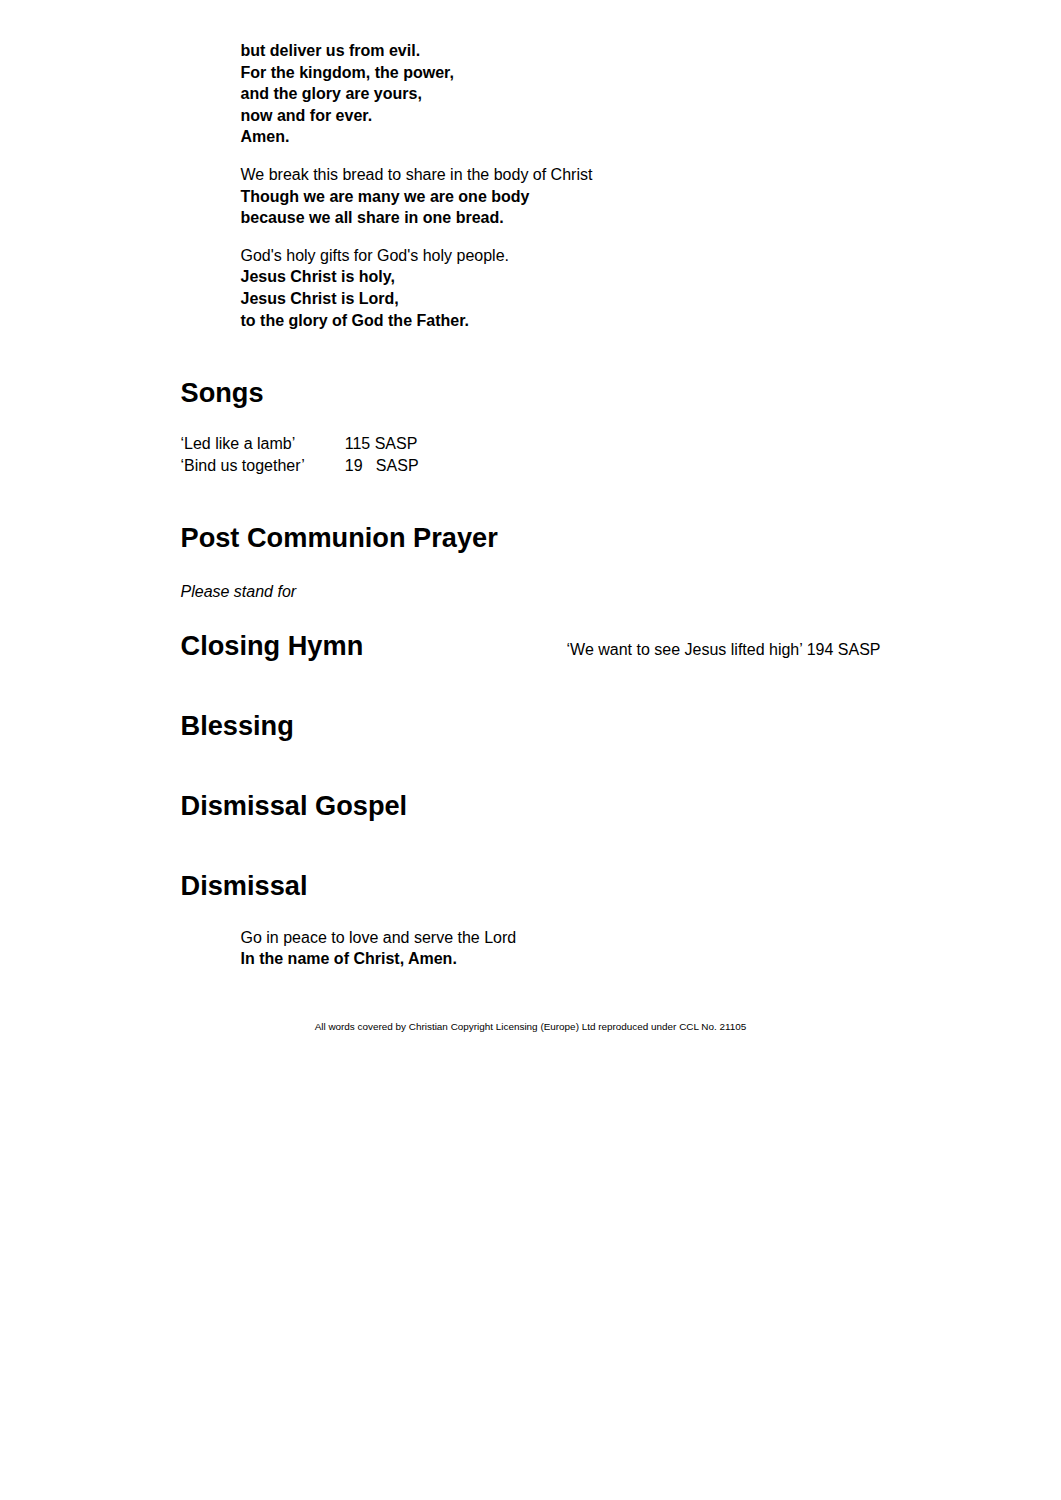but deliver us from evil.
For the kingdom, the power,
and the glory are yours,
now and for ever.
Amen.
We break this bread to share in the body of Christ
Though we are many we are one body
because we all share in one bread.
God's holy gifts for God's holy people.
Jesus Christ is holy,
Jesus Christ is Lord,
to the glory of God the Father.
Songs
| ‘Led like a lamb’ | 115 SASP |
| ‘Bind us together’ | 19 SASP |
Post Communion Prayer
Please stand for
Closing Hymn
‘We want to see Jesus lifted high’ 194 SASP
Blessing
Dismissal Gospel
Dismissal
Go in peace to love and serve the Lord
In the name of Christ, Amen.
All words covered by Christian Copyright Licensing (Europe) Ltd reproduced under CCL No. 21105